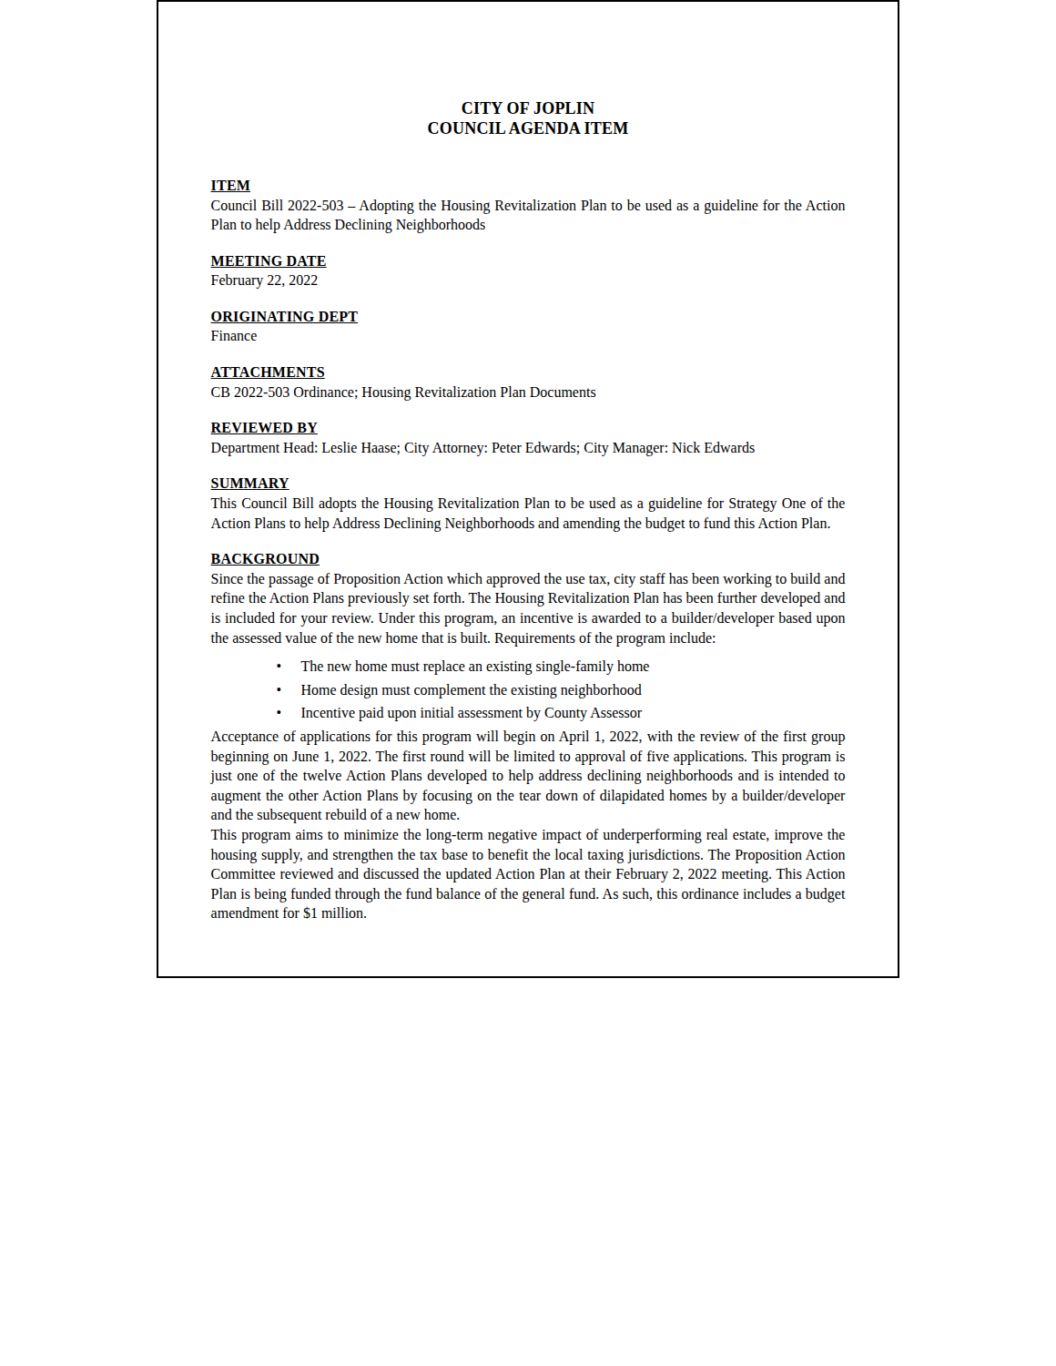CITY OF JOPLIN
COUNCIL AGENDA ITEM
ITEM
Council Bill 2022-503 – Adopting the Housing Revitalization Plan to be used as a guideline for the Action Plan to help Address Declining Neighborhoods
MEETING DATE
February 22, 2022
ORIGINATING DEPT
Finance
ATTACHMENTS
CB 2022-503 Ordinance; Housing Revitalization Plan Documents
REVIEWED BY
Department Head: Leslie Haase; City Attorney: Peter Edwards; City Manager: Nick Edwards
SUMMARY
This Council Bill adopts the Housing Revitalization Plan to be used as a guideline for Strategy One of the Action Plans to help Address Declining Neighborhoods and amending the budget to fund this Action Plan.
BACKGROUND
Since the passage of Proposition Action which approved the use tax, city staff has been working to build and refine the Action Plans previously set forth. The Housing Revitalization Plan has been further developed and is included for your review. Under this program, an incentive is awarded to a builder/developer based upon the assessed value of the new home that is built. Requirements of the program include:
The new home must replace an existing single-family home
Home design must complement the existing neighborhood
Incentive paid upon initial assessment by County Assessor
Acceptance of applications for this program will begin on April 1, 2022, with the review of the first group beginning on June 1, 2022. The first round will be limited to approval of five applications. This program is just one of the twelve Action Plans developed to help address declining neighborhoods and is intended to augment the other Action Plans by focusing on the tear down of dilapidated homes by a builder/developer and the subsequent rebuild of a new home.
This program aims to minimize the long-term negative impact of underperforming real estate, improve the housing supply, and strengthen the tax base to benefit the local taxing jurisdictions. The Proposition Action Committee reviewed and discussed the updated Action Plan at their February 2, 2022 meeting. This Action Plan is being funded through the fund balance of the general fund. As such, this ordinance includes a budget amendment for $1 million.